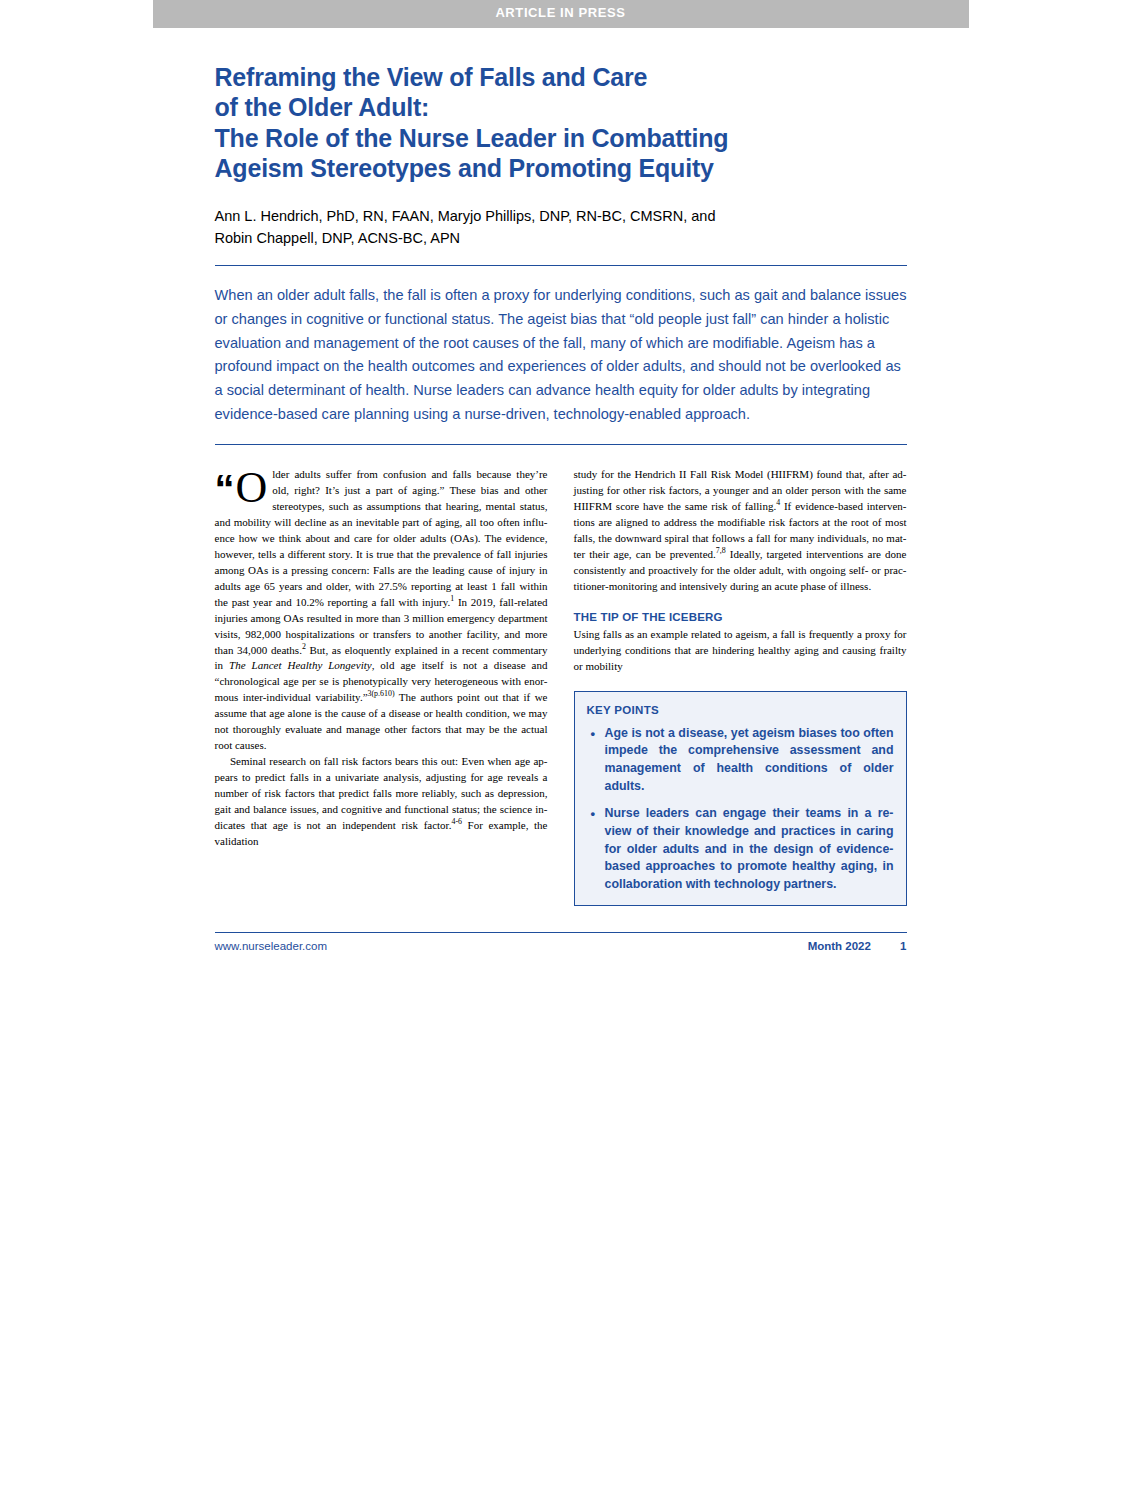ARTICLE IN PRESS
Reframing the View of Falls and Care of the Older Adult: The Role of the Nurse Leader in Combatting Ageism Stereotypes and Promoting Equity
Ann L. Hendrich, PhD, RN, FAAN, Maryjo Phillips, DNP, RN-BC, CMSRN, and
Robin Chappell, DNP, ACNS-BC, APN
When an older adult falls, the fall is often a proxy for underlying conditions, such as gait and balance issues or changes in cognitive or functional status. The ageist bias that “old people just fall” can hinder a holistic evaluation and management of the root causes of the fall, many of which are modifiable. Ageism has a profound impact on the health outcomes and experiences of older adults, and should not be overlooked as a social determinant of health. Nurse leaders can advance health equity for older adults by integrating evidence-based care planning using a nurse-driven, technology-enabled approach.
“Older adults suffer from confusion and falls because they’re old, right? It’s just a part of aging.” These bias and other stereotypes, such as assumptions that hearing, mental status, and mobility will decline as an inevitable part of aging, all too often influence how we think about and care for older adults (OAs). The evidence, however, tells a different story. It is true that the prevalence of fall injuries among OAs is a pressing concern: Falls are the leading cause of injury in adults age 65 years and older, with 27.5% reporting at least 1 fall within the past year and 10.2% reporting a fall with injury.1 In 2019, fall-related injuries among OAs resulted in more than 3 million emergency department visits, 982,000 hospitalizations or transfers to another facility, and more than 34,000 deaths.2 But, as eloquently explained in a recent commentary in The Lancet Healthy Longevity, old age itself is not a disease and “chronological age per se is phenotypically very heterogeneous with enormous inter-individual variability.”3(p.610) The authors point out that if we assume that age alone is the cause of a disease or health condition, we may not thoroughly evaluate and manage other factors that may be the actual root causes.
Seminal research on fall risk factors bears this out: Even when age appears to predict falls in a univariate analysis, adjusting for age reveals a number of risk factors that predict falls more reliably, such as depression, gait and balance issues, and cognitive and functional status; the science indicates that age is not an independent risk factor.4-6 For example, the validation
study for the Hendrich II Fall Risk Model (HIIFRM) found that, after adjusting for other risk factors, a younger and an older person with the same HIIFRM score have the same risk of falling.4 If evidence-based interventions are aligned to address the modifiable risk factors at the root of most falls, the downward spiral that follows a fall for many individuals, no matter their age, can be prevented.7,8 Ideally, targeted interventions are done consistently and proactively for the older adult, with ongoing self- or practitioner-monitoring and intensively during an acute phase of illness.
THE TIP OF THE ICEBERG
Using falls as an example related to ageism, a fall is frequently a proxy for underlying conditions that are hindering healthy aging and causing frailty or mobility
KEY POINTS
Age is not a disease, yet ageism biases too often impede the comprehensive assessment and management of health conditions of older adults.
Nurse leaders can engage their teams in a review of their knowledge and practices in caring for older adults and in the design of evidence-based approaches to promote healthy aging, in collaboration with technology partners.
www.nurseleader.com
Month 2022 1